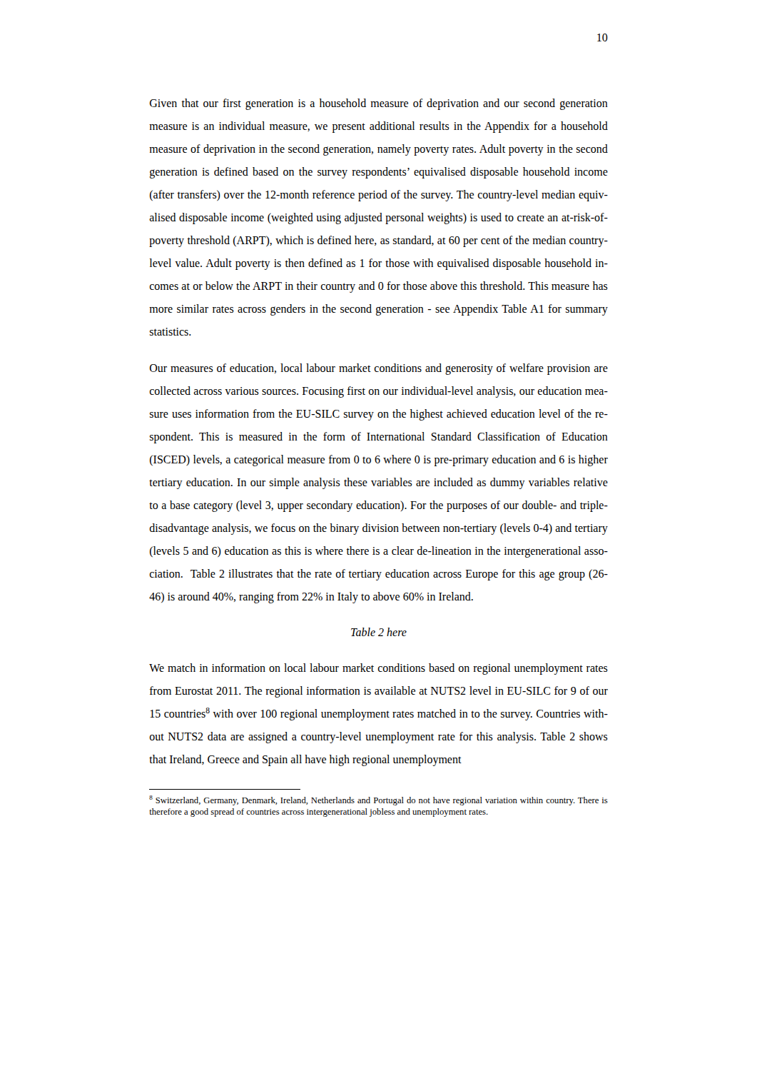10
Given that our first generation is a household measure of deprivation and our second generation measure is an individual measure, we present additional results in the Appendix for a household measure of deprivation in the second generation, namely poverty rates. Adult poverty in the second generation is defined based on the survey respondents’ equivalised disposable household income (after transfers) over the 12-month reference period of the survey. The country-level median equivalised disposable income (weighted using adjusted personal weights) is used to create an at-risk-of-poverty threshold (ARPT), which is defined here, as standard, at 60 per cent of the median country-level value. Adult poverty is then defined as 1 for those with equivalised disposable household incomes at or below the ARPT in their country and 0 for those above this threshold. This measure has more similar rates across genders in the second generation - see Appendix Table A1 for summary statistics.
Our measures of education, local labour market conditions and generosity of welfare provision are collected across various sources. Focusing first on our individual-level analysis, our education measure uses information from the EU-SILC survey on the highest achieved education level of the respondent. This is measured in the form of International Standard Classification of Education (ISCED) levels, a categorical measure from 0 to 6 where 0 is pre-primary education and 6 is higher tertiary education. In our simple analysis these variables are included as dummy variables relative to a base category (level 3, upper secondary education). For the purposes of our double- and triple-disadvantage analysis, we focus on the binary division between non-tertiary (levels 0-4) and tertiary (levels 5 and 6) education as this is where there is a clear de-lineation in the intergenerational association. Table 2 illustrates that the rate of tertiary education across Europe for this age group (26-46) is around 40%, ranging from 22% in Italy to above 60% in Ireland.
Table 2 here
We match in information on local labour market conditions based on regional unemployment rates from Eurostat 2011. The regional information is available at NUTS2 level in EU-SILC for 9 of our 15 countries8 with over 100 regional unemployment rates matched in to the survey. Countries without NUTS2 data are assigned a country-level unemployment rate for this analysis. Table 2 shows that Ireland, Greece and Spain all have high regional unemployment
8 Switzerland, Germany, Denmark, Ireland, Netherlands and Portugal do not have regional variation within country. There is therefore a good spread of countries across intergenerational jobless and unemployment rates.